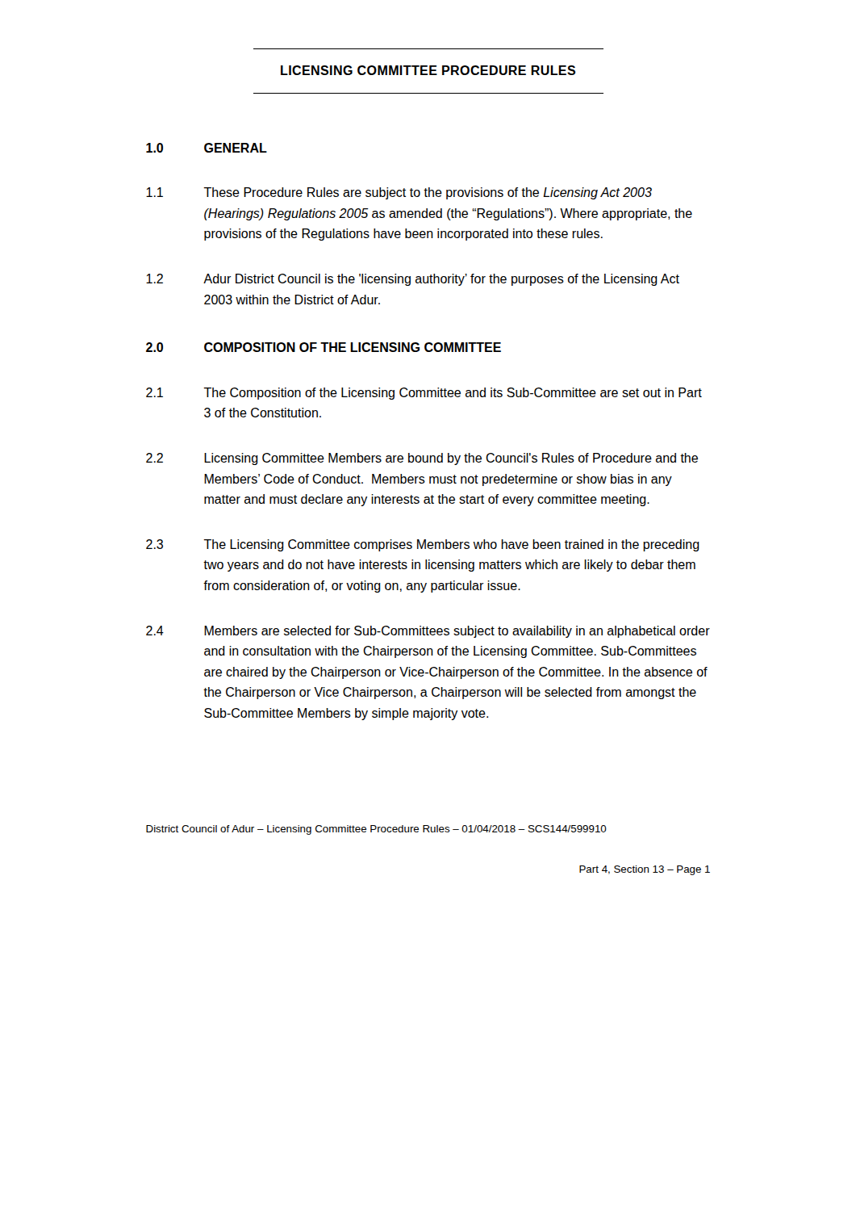Licensing Committee Procedure Rules
1.0
General
1.1 These Procedure Rules are subject to the provisions of the Licensing Act 2003 (Hearings) Regulations 2005 as amended (the “Regulations”). Where appropriate, the provisions of the Regulations have been incorporated into these rules.
1.2 Adur District Council is the 'licensing authority’ for the purposes of the Licensing Act 2003 within the District of Adur.
2.0
Composition of the Licensing Committee
2.1 The Composition of the Licensing Committee and its Sub-Committee are set out in Part 3 of the Constitution.
2.2 Licensing Committee Members are bound by the Council's Rules of Procedure and the Members’ Code of Conduct. Members must not predetermine or show bias in any matter and must declare any interests at the start of every committee meeting.
2.3 The Licensing Committee comprises Members who have been trained in the preceding two years and do not have interests in licensing matters which are likely to debar them from consideration of, or voting on, any particular issue.
2.4 Members are selected for Sub-Committees subject to availability in an alphabetical order and in consultation with the Chairperson of the Licensing Committee. Sub-Committees are chaired by the Chairperson or Vice-Chairperson of the Committee. In the absence of the Chairperson or Vice Chairperson, a Chairperson will be selected from amongst the Sub-Committee Members by simple majority vote.
District Council of Adur – Licensing Committee Procedure Rules – 01/04/2018 – SCS144/599910
Part 4, Section 13 – Page 1